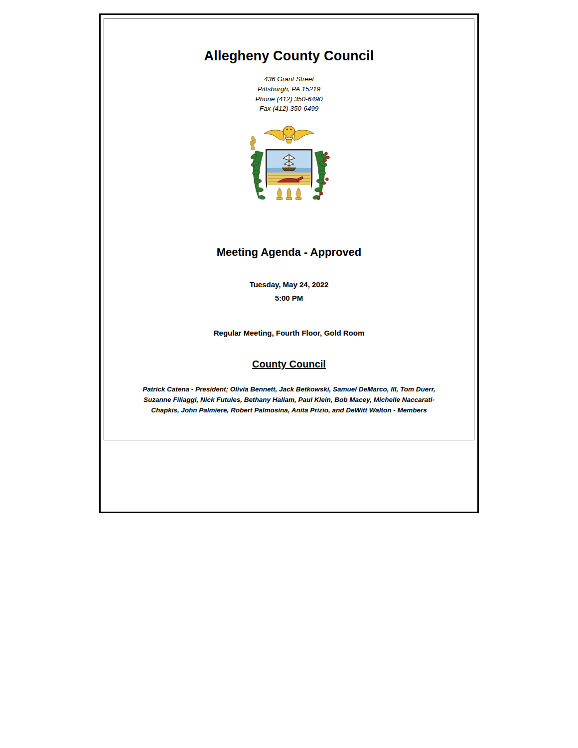Allegheny County Council
436 Grant Street
Pittsburgh, PA 15219
Phone (412) 350-6490
Fax (412) 350-6499
Meeting Agenda - Approved
Tuesday, May 24, 2022
5:00 PM
Regular Meeting, Fourth Floor, Gold Room
County Council
Patrick Catena - President; Olivia Bennett, Jack Betkowski, Samuel DeMarco, III, Tom Duerr, Suzanne Filiaggi, Nick Futules, Bethany Hallam, Paul Klein, Bob Macey, Michelle Naccarati-Chapkis, John Palmiere, Robert Palmosina, Anita Prizio, and DeWitt Walton - Members